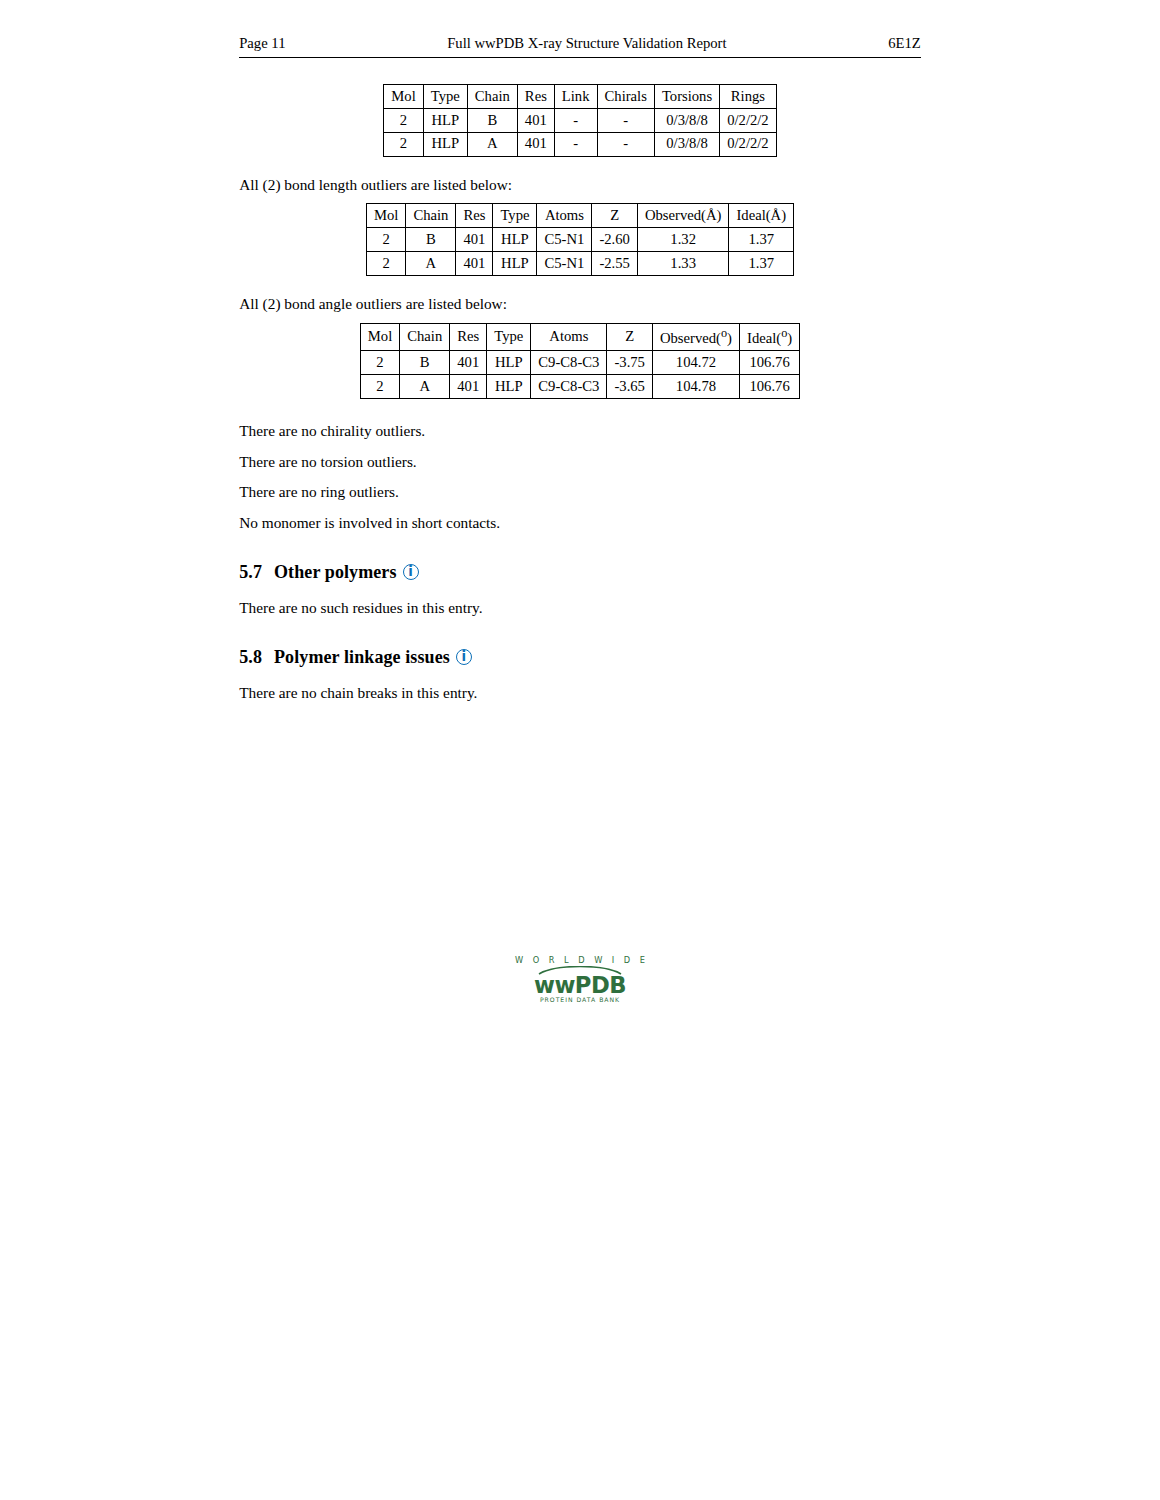Page 11
Full wwPDB X-ray Structure Validation Report
6E1Z
| Mol | Type | Chain | Res | Link | Chirals | Torsions | Rings |
| --- | --- | --- | --- | --- | --- | --- | --- |
| 2 | HLP | B | 401 | - | - | 0/3/8/8 | 0/2/2/2 |
| 2 | HLP | A | 401 | - | - | 0/3/8/8 | 0/2/2/2 |
All (2) bond length outliers are listed below:
| Mol | Chain | Res | Type | Atoms | Z | Observed(Å) | Ideal(Å) |
| --- | --- | --- | --- | --- | --- | --- | --- |
| 2 | B | 401 | HLP | C5-N1 | -2.60 | 1.32 | 1.37 |
| 2 | A | 401 | HLP | C5-N1 | -2.55 | 1.33 | 1.37 |
All (2) bond angle outliers are listed below:
| Mol | Chain | Res | Type | Atoms | Z | Observed( o ) | Ideal( o ) |
| --- | --- | --- | --- | --- | --- | --- | --- |
| 2 | B | 401 | HLP | C9-C8-C3 | -3.75 | 104.72 | 106.76 |
| 2 | A | 401 | HLP | C9-C8-C3 | -3.65 | 104.78 | 106.76 |
There are no chirality outliers.
There are no torsion outliers.
There are no ring outliers.
No monomer is involved in short contacts.
5.7 Other polymers
There are no such residues in this entry.
5.8 Polymer linkage issues
There are no chain breaks in this entry.
W O R L D W I D E
ww PDB
PROTEIN DATA BANK